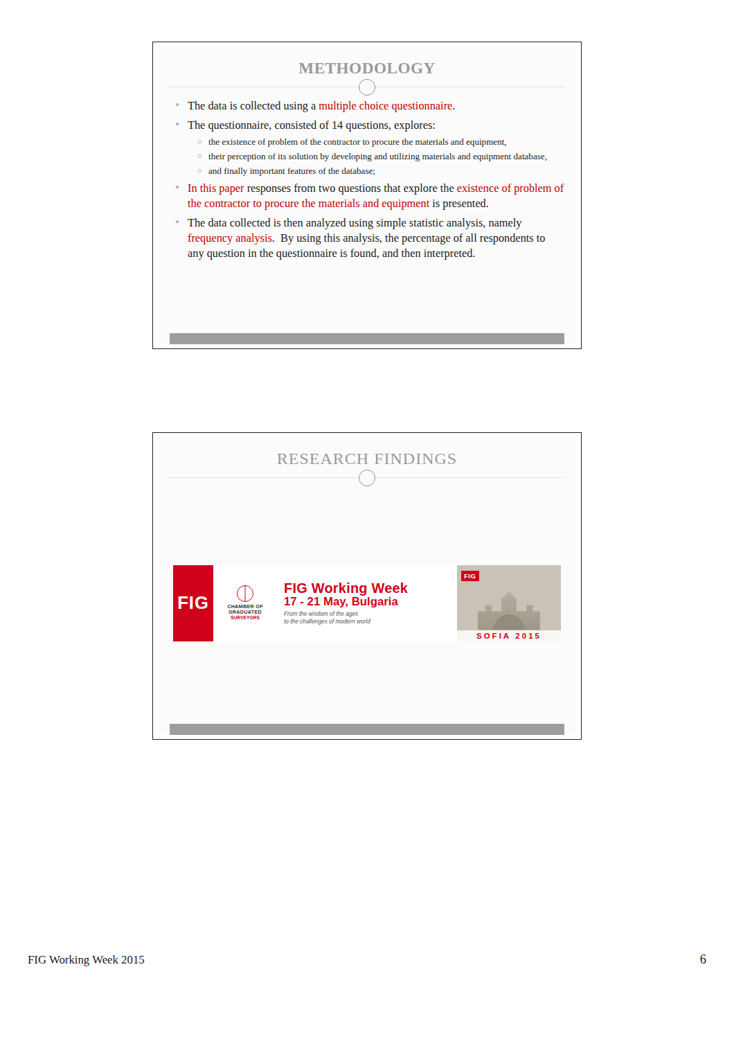Methodology
The data is collected using a multiple choice questionnaire.
The questionnaire, consisted of 14 questions, explores:
the existence of problem of the contractor to procure the materials and equipment,
their perception of its solution by developing and utilizing materials and equipment database,
and finally important features of the database;
In this paper responses from two questions that explore the existence of problem of the contractor to procure the materials and equipment is presented.
The data collected is then analyzed using simple statistic analysis, namely frequency analysis. By using this analysis, the percentage of all respondents to any question in the questionnaire is found, and then interpreted.
Research Findings
FIG
CHAMBER OF
GRADUATED SURVEYORS
FIG Working Week
17 - 21 May, Bulgaria
From the wisdom of the ages
to the challenges of modern world
FIG
SOFIA 2015
FIG Working Week 2015
6